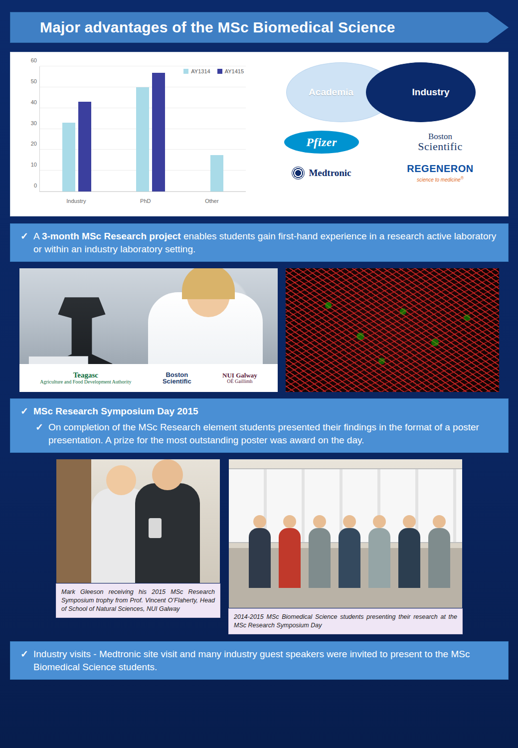Major advantages of the MSc Biomedical Science
AY1314 AY1415
0
10
20
30
40
50
60
Industry PhD Other
Academia
Industry
Pfizer
Boston
Scientific
Medtronic
REGENERON
science to medicine®
A 3-month MSc Research project enables students gain first-hand experience in a research active laboratory or within an industry laboratory setting.
Teagasc
Agriculture and Food Development Authority
Boston
Scientific
NUI Galway
OÉ Gaillimh
MSc Research Symposium Day 2015
On completion of the MSc Research element students presented their findings in the format of a poster presentation. A prize for the most outstanding poster was award on the day.
Mark Gleeson receiving his 2015 MSc Research Symposium trophy from Prof. Vincent O’Flaherty, Head of School of Natural Sciences, NUI Galway
2014-2015 MSc Biomedical Science students presenting their research at the MSc Research Symposium Day
Industry visits - Medtronic site visit and many industry guest speakers were invited to present to the MSc Biomedical Science students.